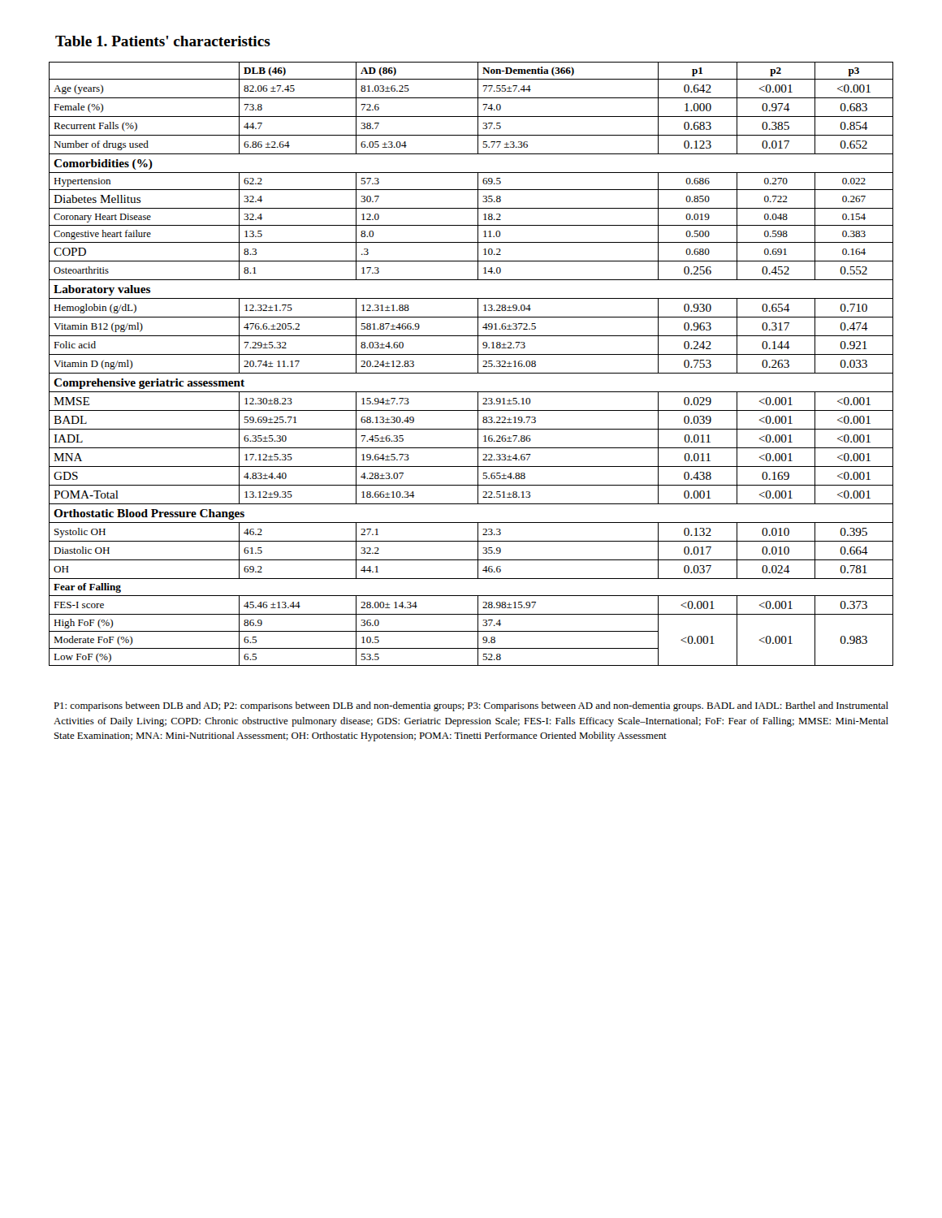Table 1. Patients' characteristics
| | DLB (46) | AD (86) | Non-Dementia (366) | p1 | p2 | p3 |
| --- | --- | --- | --- | --- | --- | --- |
| Age (years) | 82.06 ±7.45 | 81.03±6.25 | 77.55±7.44 | 0.642 | <0.001 | <0.001 |
| Female (%) | 73.8 | 72.6 | 74.0 | 1.000 | 0.974 | 0.683 |
| Recurrent Falls (%) | 44.7 | 38.7 | 37.5 | 0.683 | 0.385 | 0.854 |
| Number of drugs used | 6.86 ±2.64 | 6.05 ±3.04 | 5.77 ±3.36 | 0.123 | 0.017 | 0.652 |
| Comorbidities (%) |
| Hypertension | 62.2 | 57.3 | 69.5 | 0.686 | 0.270 | 0.022 |
| Diabetes Mellitus | 32.4 | 30.7 | 35.8 | 0.850 | 0.722 | 0.267 |
| Coronary Heart Disease | 32.4 | 12.0 | 18.2 | 0.019 | 0.048 | 0.154 |
| Congestive heart failure | 13.5 | 8.0 | 11.0 | 0.500 | 0.598 | 0.383 |
| COPD | 8.3 | .3 | 10.2 | 0.680 | 0.691 | 0.164 |
| Osteoarthritis | 8.1 | 17.3 | 14.0 | 0.256 | 0.452 | 0.552 |
| Laboratory values |
| Hemoglobin (g/dL) | 12.32±1.75 | 12.31±1.88 | 13.28±9.04 | 0.930 | 0.654 | 0.710 |
| Vitamin B12 (pg/ml) | 476.6.±205.2 | 581.87±466.9 | 491.6±372.5 | 0.963 | 0.317 | 0.474 |
| Folic acid | 7.29±5.32 | 8.03±4.60 | 9.18±2.73 | 0.242 | 0.144 | 0.921 |
| Vitamin D (ng/ml) | 20.74± 11.17 | 20.24±12.83 | 25.32±16.08 | 0.753 | 0.263 | 0.033 |
| Comprehensive geriatric assessment |
| MMSE | 12.30±8.23 | 15.94±7.73 | 23.91±5.10 | 0.029 | <0.001 | <0.001 |
| BADL | 59.69±25.71 | 68.13±30.49 | 83.22±19.73 | 0.039 | <0.001 | <0.001 |
| IADL | 6.35±5.30 | 7.45±6.35 | 16.26±7.86 | 0.011 | <0.001 | <0.001 |
| MNA | 17.12±5.35 | 19.64±5.73 | 22.33±4.67 | 0.011 | <0.001 | <0.001 |
| GDS | 4.83±4.40 | 4.28±3.07 | 5.65±4.88 | 0.438 | 0.169 | <0.001 |
| POMA-Total | 13.12±9.35 | 18.66±10.34 | 22.51±8.13 | 0.001 | <0.001 | <0.001 |
| Orthostatic Blood Pressure Changes |
| Systolic OH | 46.2 | 27.1 | 23.3 | 0.132 | 0.010 | 0.395 |
| Diastolic OH | 61.5 | 32.2 | 35.9 | 0.017 | 0.010 | 0.664 |
| OH | 69.2 | 44.1 | 46.6 | 0.037 | 0.024 | 0.781 |
| Fear of Falling |
| FES-I score | 45.46 ±13.44 | 28.00± 14.34 | 28.98±15.97 | <0.001 | <0.001 | 0.373 |
| High FoF (%) | 86.9 | 36.0 | 37.4 | <0.001 | <0.001 | 0.983 |
| Moderate FoF (%) | 6.5 | 10.5 | 9.8 |
| Low FoF (%) | 6.5 | 53.5 | 52.8 |
P1: comparisons between DLB and AD; P2: comparisons between DLB and non-dementia groups; P3: Comparisons between AD and non-dementia groups. BADL and IADL: Barthel and Instrumental Activities of Daily Living; COPD: Chronic obstructive pulmonary disease; GDS: Geriatric Depression Scale; FES-I: Falls Efficacy Scale–International; FoF: Fear of Falling; MMSE: Mini-Mental State Examination; MNA: Mini-Nutritional Assessment; OH: Orthostatic Hypotension; POMA: Tinetti Performance Oriented Mobility Assessment